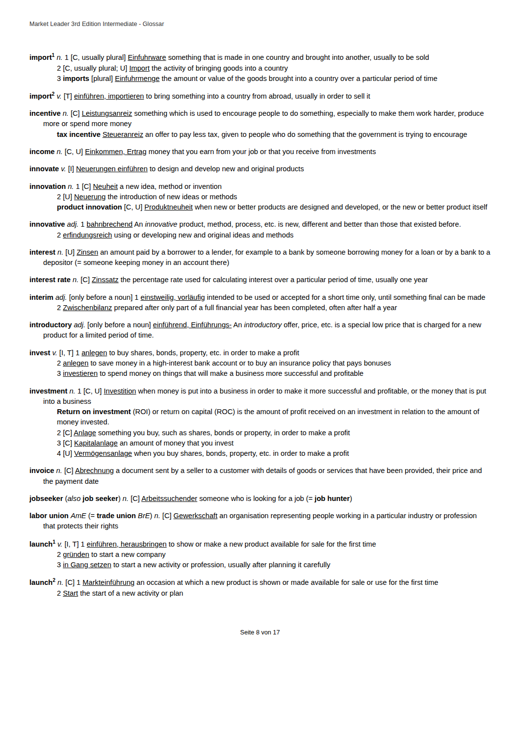Market Leader 3rd Edition Intermediate - Glossar
import1 n. 1 [C, usually plural] Einfuhrware something that is made in one country and brought into another, usually to be sold
2 [C, usually plural; U] Import the activity of bringing goods into a country
3 imports [plural] Einfuhrmenge the amount or value of the goods brought into a country over a particular period of time
import2 v. [T] einführen, importieren to bring something into a country from abroad, usually in order to sell it
incentive n. [C] Leistungsanreiz something which is used to encourage people to do something, especially to make them work harder, produce more or spend more money
tax incentive Steueranreiz an offer to pay less tax, given to people who do something that the government is trying to encourage
income n. [C, U] Einkommen, Ertrag money that you earn from your job or that you receive from investments
innovate v. [I] Neuerungen einführen to design and develop new and original products
innovation n. 1 [C] Neuheit a new idea, method or invention
2 [U] Neuerung the introduction of new ideas or methods
product innovation [C, U] Produktneuheit when new or better products are designed and developed, or the new or better product itself
innovative adj. 1 bahnbrechend An innovative product, method, process, etc. is new, different and better than those that existed before.
2 erfindungsreich using or developing new and original ideas and methods
interest n. [U] Zinsen an amount paid by a borrower to a lender, for example to a bank by someone borrowing money for a loan or by a bank to a depositor (= someone keeping money in an account there)
interest rate n. [C] Zinssatz the percentage rate used for calculating interest over a particular period of time, usually one year
interim adj. [only before a noun] 1 einstweilig, vorläufig intended to be used or accepted for a short time only, until something final can be made
2 Zwischenbilanz prepared after only part of a full financial year has been completed, often after half a year
introductory adj. [only before a noun] einführend, Einführungs- An introductory offer, price, etc. is a special low price that is charged for a new product for a limited period of time.
invest v. [I, T] 1 anlegen to buy shares, bonds, property, etc. in order to make a profit
2 anlegen to save money in a high-interest bank account or to buy an insurance policy that pays bonuses
3 investieren to spend money on things that will make a business more successful and profitable
investment n. 1 [C, U] Investition when money is put into a business in order to make it more successful and profitable, or the money that is put into a business
Return on investment (ROI) or return on capital (ROC) is the amount of profit received on an investment in relation to the amount of money invested.
2 [C] Anlage something you buy, such as shares, bonds or property, in order to make a profit
3 [C] Kapitalanlage an amount of money that you invest
4 [U] Vermögensanlage when you buy shares, bonds, property, etc. in order to make a profit
invoice n. [C] Abrechnung a document sent by a seller to a customer with details of goods or services that have been provided, their price and the payment date
jobseeker (also job seeker) n. [C] Arbeitssuchender someone who is looking for a job (= job hunter)
labor union AmE (= trade union BrE) n. [C] Gewerkschaft an organisation representing people working in a particular industry or profession that protects their rights
launch1 v. [I, T] 1 einführen, herausbringen to show or make a new product available for sale for the first time
2 gründen to start a new company
3 in Gang setzen to start a new activity or profession, usually after planning it carefully
launch2 n. [C] 1 Markteinführung an occasion at which a new product is shown or made available for sale or use for the first time
2 Start the start of a new activity or plan
Seite 8 von 17